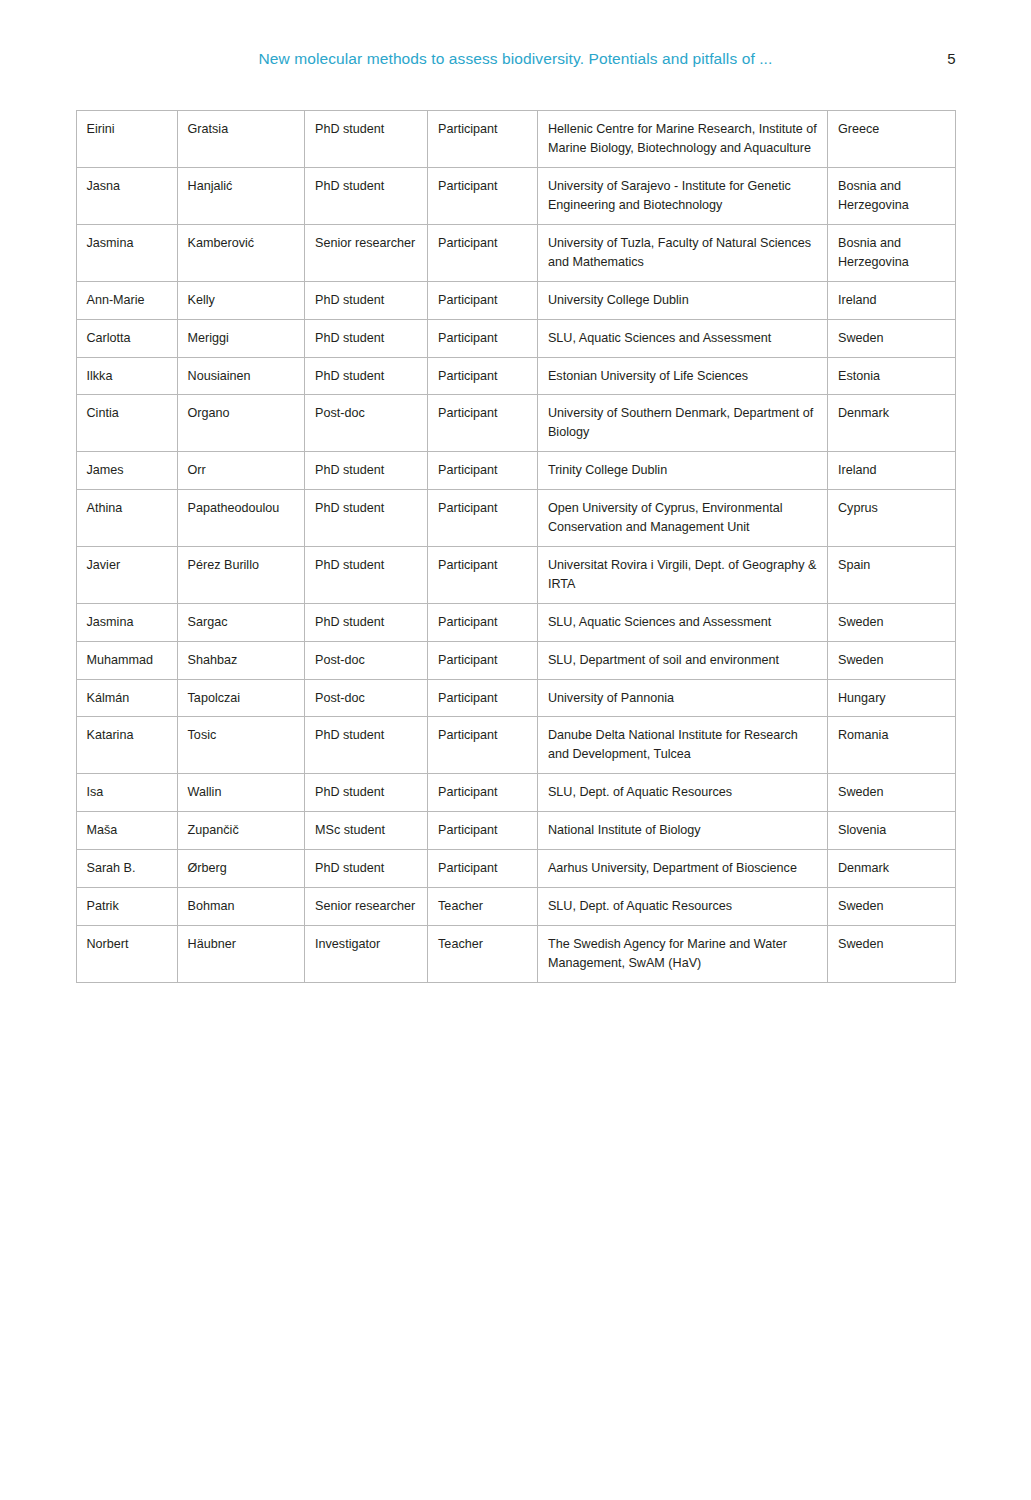New molecular methods to assess biodiversity. Potentials and pitfalls of ...
5
| Eirini | Gratsia | PhD student | Participant | Hellenic Centre for Marine Research, Institute of Marine Biology, Biotechnology and Aquaculture | Greece |
| Jasna | Hanjalić | PhD student | Participant | University of Sarajevo - Institute for Genetic Engineering and Biotechnology | Bosnia and Herzegovina |
| Jasmina | Kamberović | Senior researcher | Participant | University of Tuzla, Faculty of Natural Sciences and Mathematics | Bosnia and Herzegovina |
| Ann-Marie | Kelly | PhD student | Participant | University College Dublin | Ireland |
| Carlotta | Meriggi | PhD student | Participant | SLU, Aquatic Sciences and Assessment | Sweden |
| Ilkka | Nousiainen | PhD student | Participant | Estonian University of Life Sciences | Estonia |
| Cintia | Organo | Post-doc | Participant | University of Southern Denmark, Department of Biology | Denmark |
| James | Orr | PhD student | Participant | Trinity College Dublin | Ireland |
| Athina | Papatheodoulou | PhD student | Participant | Open University of Cyprus, Environmental Conservation and Management Unit | Cyprus |
| Javier | Pérez Burillo | PhD student | Participant | Universitat Rovira i Virgili, Dept. of Geography & IRTA | Spain |
| Jasmina | Sargac | PhD student | Participant | SLU, Aquatic Sciences and Assessment | Sweden |
| Muhammad | Shahbaz | Post-doc | Participant | SLU, Department of soil and environment | Sweden |
| Kálmán | Tapolczai | Post-doc | Participant | University of Pannonia | Hungary |
| Katarina | Tosic | PhD student | Participant | Danube Delta National Institute for Research and Development, Tulcea | Romania |
| Isa | Wallin | PhD student | Participant | SLU, Dept. of Aquatic Resources | Sweden |
| Maša | Zupančič | MSc student | Participant | National Institute of Biology | Slovenia |
| Sarah B. | Ørberg | PhD student | Participant | Aarhus University, Department of Bioscience | Denmark |
| Patrik | Bohman | Senior researcher | Teacher | SLU, Dept. of Aquatic Resources | Sweden |
| Norbert | Häubner | Investigator | Teacher | The Swedish Agency for Marine and Water Management, SwAM (HaV) | Sweden |